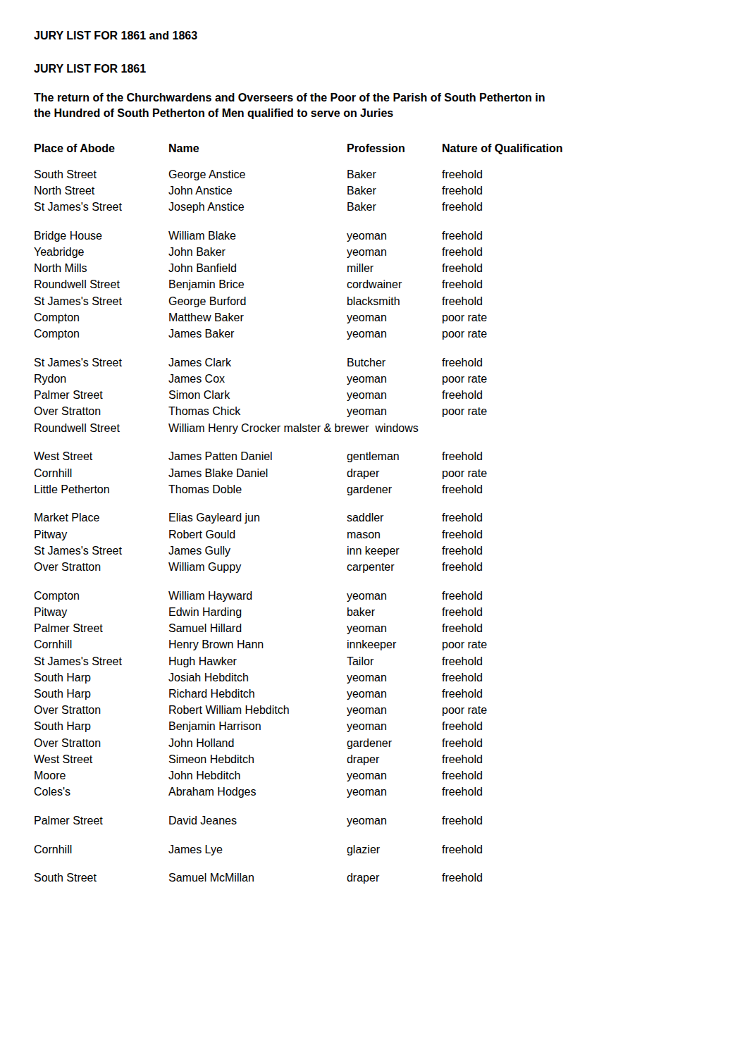JURY LIST FOR 1861 and 1863
JURY LIST FOR 1861
The return of the Churchwardens and Overseers of the Poor of the Parish of South Petherton in the Hundred of South Petherton of Men qualified to serve on Juries
| Place of Abode | Name | Profession | Nature of Qualification |
| --- | --- | --- | --- |
| South Street | George Anstice | Baker | freehold |
| North Street | John Anstice | Baker | freehold |
| St James's Street | Joseph Anstice | Baker | freehold |
| Bridge House | William Blake | yeoman | freehold |
| Yeabridge | John Baker | yeoman | freehold |
| North Mills | John Banfield | miller | freehold |
| Roundwell Street | Benjamin Brice | cordwainer | freehold |
| St James's Street | George Burford | blacksmith | freehold |
| Compton | Matthew Baker | yeoman | poor rate |
| Compton | James Baker | yeoman | poor rate |
| St James's Street | James Clark | Butcher | freehold |
| Rydon | James Cox | yeoman | poor rate |
| Palmer Street | Simon Clark | yeoman | freehold |
| Over Stratton | Thomas Chick | yeoman | poor rate |
| Roundwell Street | William Henry Crocker malster & brewer windows |
| West Street | James Patten Daniel | gentleman | freehold |
| Cornhill | James Blake Daniel | draper | poor rate |
| Little Petherton | Thomas Doble | gardener | freehold |
| Market Place | Elias Gayleard jun | saddler | freehold |
| Pitway | Robert Gould | mason | freehold |
| St James's Street | James Gully | inn keeper | freehold |
| Over Stratton | William Guppy | carpenter | freehold |
| Compton | William Hayward | yeoman | freehold |
| Pitway | Edwin Harding | baker | freehold |
| Palmer Street | Samuel Hillard | yeoman | freehold |
| Cornhill | Henry Brown Hann | innkeeper | poor rate |
| St James's Street | Hugh Hawker | Tailor | freehold |
| South Harp | Josiah Hebditch | yeoman | freehold |
| South Harp | Richard Hebditch | yeoman | freehold |
| Over Stratton | Robert William Hebditch | yeoman | poor rate |
| South Harp | Benjamin Harrison | yeoman | freehold |
| Over Stratton | John Holland | gardener | freehold |
| West Street | Simeon Hebditch | draper | freehold |
| Moore | John Hebditch | yeoman | freehold |
| Coles's | Abraham Hodges | yeoman | freehold |
| Palmer Street | David Jeanes | yeoman | freehold |
| Cornhill | James Lye | glazier | freehold |
| South Street | Samuel McMillan | draper | freehold |